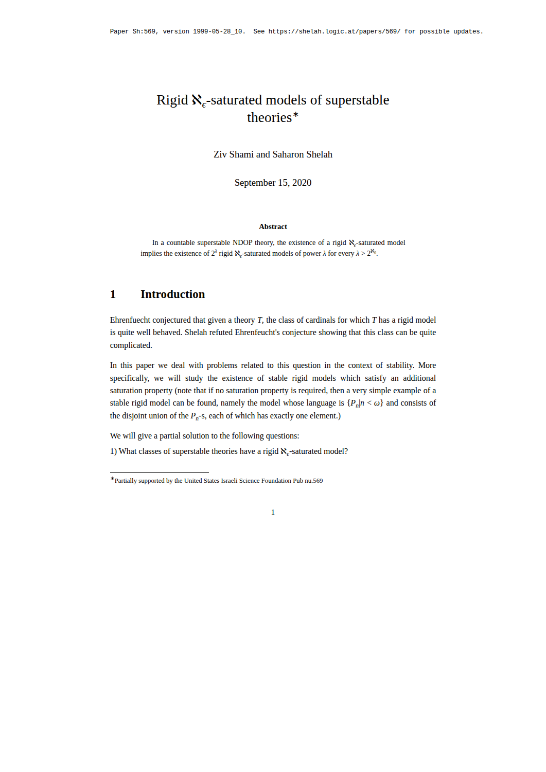Paper Sh:569, version 1999-05-28_10. See https://shelah.logic.at/papers/569/ for possible updates.
Rigid ℵϵ-saturated models of superstable
theories∗
Ziv Shami and Saharon Shelah
September 15, 2020
Abstract
In a countable superstable NDOP theory, the existence of a rigid ℵϵ-saturated model implies the existence of 2λ rigid ℵϵ-saturated models of power λ for every λ > 2ℵ0.
1 Introduction
Ehrenfuecht conjectured that given a theory T, the class of cardinals for which T has a rigid model is quite well behaved. Shelah refuted Ehrenfeucht's conjecture showing that this class can be quite complicated.
In this paper we deal with problems related to this question in the context of stability. More specifically, we will study the existence of stable rigid models which satisfy an additional saturation property (note that if no saturation property is required, then a very simple example of a stable rigid model can be found, namely the model whose language is {Pn|n < ω} and consists of the disjoint union of the Pn-s, each of which has exactly one element.)
We will give a partial solution to the following questions:
1) What classes of superstable theories have a rigid ℵϵ-saturated model?
∗Partially supported by the United States Israeli Science Foundation Pub nu.569
1